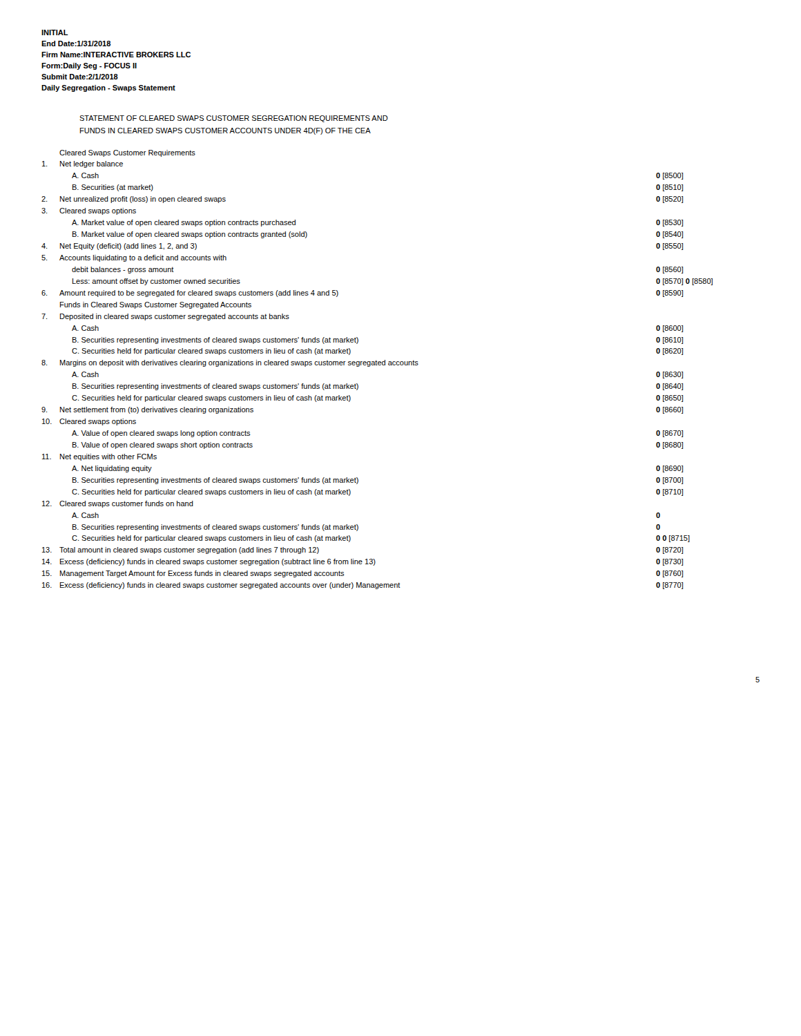INITIAL
End Date:1/31/2018
Firm Name:INTERACTIVE BROKERS LLC
Form:Daily Seg - FOCUS II
Submit Date:2/1/2018
Daily Segregation - Swaps Statement
STATEMENT OF CLEARED SWAPS CUSTOMER SEGREGATION REQUIREMENTS AND
FUNDS IN CLEARED SWAPS CUSTOMER ACCOUNTS UNDER 4D(F) OF THE CEA
| | Cleared Swaps Customer Requirements | |
| 1. | Net ledger balance | |
| | A. Cash | 0 [8500] |
| | B. Securities (at market) | 0 [8510] |
| 2. | Net unrealized profit (loss) in open cleared swaps | 0 [8520] |
| 3. | Cleared swaps options | |
| | A. Market value of open cleared swaps option contracts purchased | 0 [8530] |
| | B. Market value of open cleared swaps option contracts granted (sold) | 0 [8540] |
| 4. | Net Equity (deficit) (add lines 1, 2, and 3) | 0 [8550] |
| 5. | Accounts liquidating to a deficit and accounts with | |
| | debit balances - gross amount | 0 [8560] |
| | Less: amount offset by customer owned securities | 0 [8570] 0 [8580] |
| 6. | Amount required to be segregated for cleared swaps customers (add lines 4 and 5) | 0 [8590] |
| | Funds in Cleared Swaps Customer Segregated Accounts | |
| 7. | Deposited in cleared swaps customer segregated accounts at banks | |
| | A. Cash | 0 [8600] |
| | B. Securities representing investments of cleared swaps customers' funds (at market) | 0 [8610] |
| | C. Securities held for particular cleared swaps customers in lieu of cash (at market) | 0 [8620] |
| 8. | Margins on deposit with derivatives clearing organizations in cleared swaps customer segregated accounts | |
| | A. Cash | 0 [8630] |
| | B. Securities representing investments of cleared swaps customers' funds (at market) | 0 [8640] |
| | C. Securities held for particular cleared swaps customers in lieu of cash (at market) | 0 [8650] |
| 9. | Net settlement from (to) derivatives clearing organizations | 0 [8660] |
| 10. | Cleared swaps options | |
| | A. Value of open cleared swaps long option contracts | 0 [8670] |
| | B. Value of open cleared swaps short option contracts | 0 [8680] |
| 11. | Net equities with other FCMs | |
| | A. Net liquidating equity | 0 [8690] |
| | B. Securities representing investments of cleared swaps customers' funds (at market) | 0 [8700] |
| | C. Securities held for particular cleared swaps customers in lieu of cash (at market) | 0 [8710] |
| 12. | Cleared swaps customer funds on hand | |
| | A. Cash | 0 |
| | B. Securities representing investments of cleared swaps customers' funds (at market) | 0 |
| | C. Securities held for particular cleared swaps customers in lieu of cash (at market) | 0 0 [8715] |
| 13. | Total amount in cleared swaps customer segregation (add lines 7 through 12) | 0 [8720] |
| 14. | Excess (deficiency) funds in cleared swaps customer segregation (subtract line 6 from line 13) | 0 [8730] |
| 15. | Management Target Amount for Excess funds in cleared swaps segregated accounts | 0 [8760] |
| 16. | Excess (deficiency) funds in cleared swaps customer segregated accounts over (under) Management | 0 [8770] |
5